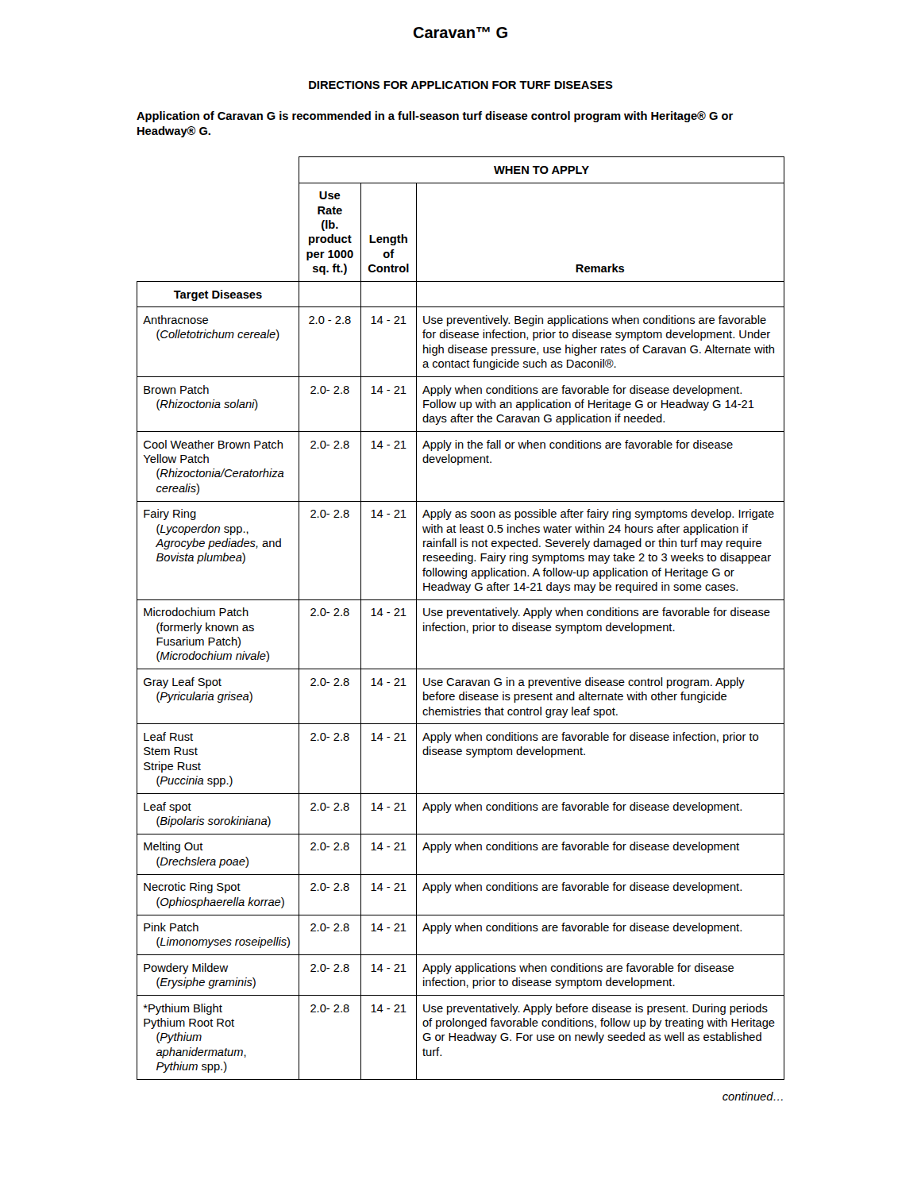Caravan™ G
DIRECTIONS FOR APPLICATION FOR TURF DISEASES
Application of Caravan G is recommended in a full-season turf disease control program with Heritage® G or Headway® G.
| | WHEN TO APPLY |
| --- | --- |
| Use Rate (lb. product per 1000 sq. ft.) | Length of Control | Remarks |
| Target Diseases | | | |
| Anthracnose ( Colletotrichum cereale ) | 2.0 - 2.8 | 14 - 21 | Use preventively. Begin applications when conditions are favorable for disease infection, prior to disease symptom development. Under high disease pressure, use higher rates of Caravan G. Alternate with a contact fungicide such as Daconil®. |
| Brown Patch ( Rhizoctonia solani ) | 2.0- 2.8 | 14 - 21 | Apply when conditions are favorable for disease development. Follow up with an application of Heritage G or Headway G 14-21 days after the Caravan G application if needed. |
| Cool Weather Brown Patch Yellow Patch ( Rhizoctonia/Ceratorhiza cerealis ) | 2.0- 2.8 | 14 - 21 | Apply in the fall or when conditions are favorable for disease development. |
| Fairy Ring ( Lycoperdon spp., Agrocybe pediades, and Bovista plumbea ) | 2.0- 2.8 | 14 - 21 | Apply as soon as possible after fairy ring symptoms develop. Irrigate with at least 0.5 inches water within 24 hours after application if rainfall is not expected. Severely damaged or thin turf may require reseeding. Fairy ring symptoms may take 2 to 3 weeks to disappear following application. A follow-up application of Heritage G or Headway G after 14-21 days may be required in some cases. |
| Microdochium Patch (formerly known as Fusarium Patch) ( Microdochium nivale ) | 2.0- 2.8 | 14 - 21 | Use preventatively. Apply when conditions are favorable for disease infection, prior to disease symptom development. |
| Gray Leaf Spot ( Pyricularia grisea ) | 2.0- 2.8 | 14 - 21 | Use Caravan G in a preventive disease control program. Apply before disease is present and alternate with other fungicide chemistries that control gray leaf spot. |
| Leaf Rust Stem Rust Stripe Rust ( Puccinia spp.) | 2.0- 2.8 | 14 - 21 | Apply when conditions are favorable for disease infection, prior to disease symptom development. |
| Leaf spot ( Bipolaris sorokiniana ) | 2.0- 2.8 | 14 - 21 | Apply when conditions are favorable for disease development. |
| Melting Out ( Drechslera poae ) | 2.0- 2.8 | 14 - 21 | Apply when conditions are favorable for disease development |
| Necrotic Ring Spot ( Ophiosphaerella korrae ) | 2.0- 2.8 | 14 - 21 | Apply when conditions are favorable for disease development. |
| Pink Patch ( Limonomyses roseipellis ) | 2.0- 2.8 | 14 - 21 | Apply when conditions are favorable for disease development. |
| Powdery Mildew ( Erysiphe graminis ) | 2.0- 2.8 | 14 - 21 | Apply applications when conditions are favorable for disease infection, prior to disease symptom development. |
| *Pythium Blight Pythium Root Rot ( Pythium aphanidermatum , Pythium spp.) | 2.0- 2.8 | 14 - 21 | Use preventatively. Apply before disease is present. During periods of prolonged favorable conditions, follow up by treating with Heritage G or Headway G. For use on newly seeded as well as established turf. |
continued…